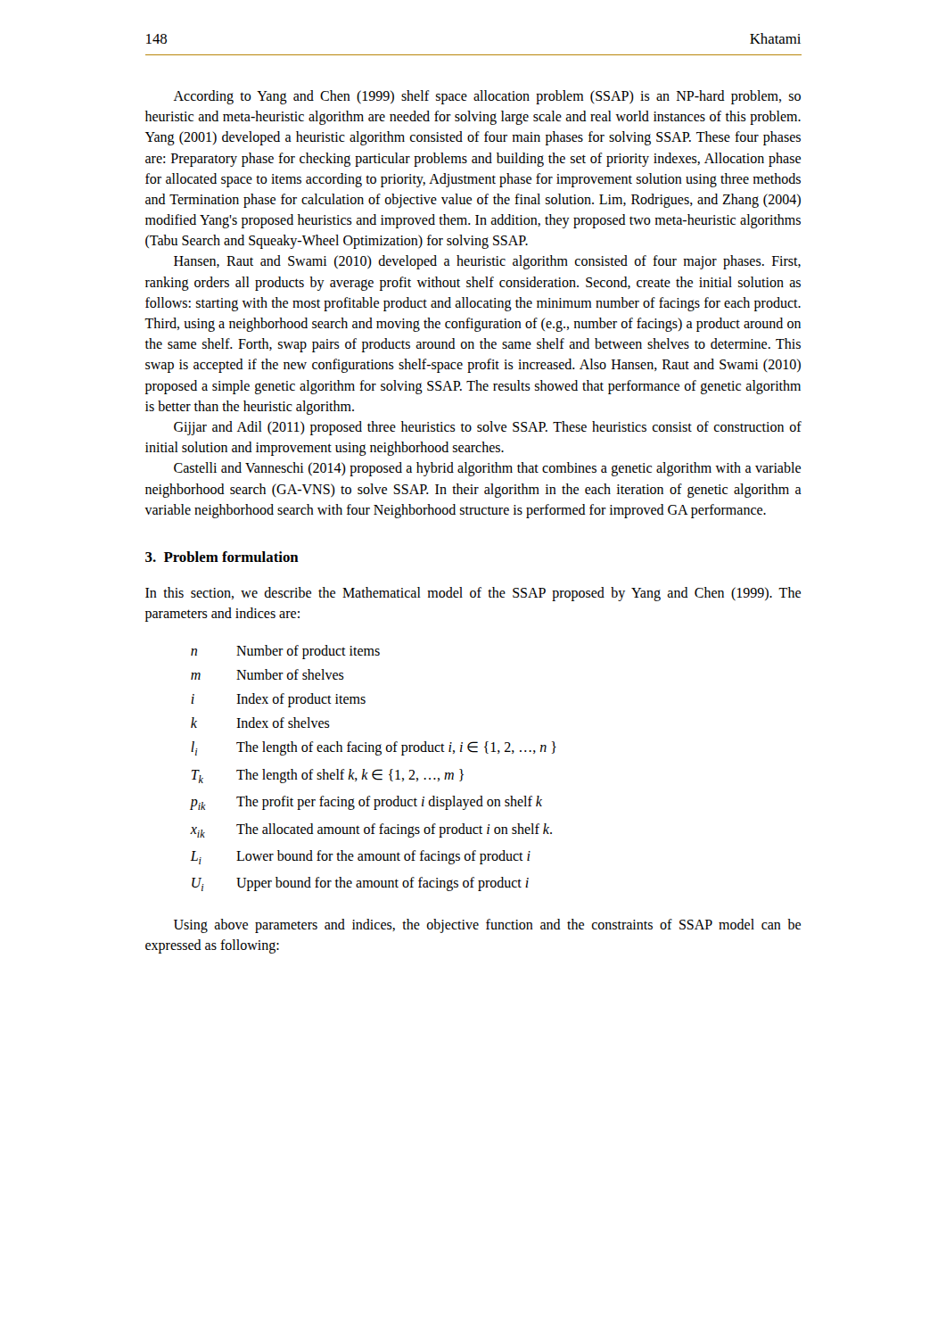148 Khatami
According to Yang and Chen (1999) shelf space allocation problem (SSAP) is an NP-hard problem, so heuristic and meta-heuristic algorithm are needed for solving large scale and real world instances of this problem. Yang (2001) developed a heuristic algorithm consisted of four main phases for solving SSAP. These four phases are: Preparatory phase for checking particular problems and building the set of priority indexes, Allocation phase for allocated space to items according to priority, Adjustment phase for improvement solution using three methods and Termination phase for calculation of objective value of the final solution. Lim, Rodrigues, and Zhang (2004) modified Yang's proposed heuristics and improved them. In addition, they proposed two meta-heuristic algorithms (Tabu Search and Squeaky-Wheel Optimization) for solving SSAP.
Hansen, Raut and Swami (2010) developed a heuristic algorithm consisted of four major phases. First, ranking orders all products by average profit without shelf consideration. Second, create the initial solution as follows: starting with the most profitable product and allocating the minimum number of facings for each product. Third, using a neighborhood search and moving the configuration of (e.g., number of facings) a product around on the same shelf. Forth, swap pairs of products around on the same shelf and between shelves to determine. This swap is accepted if the new configurations shelf-space profit is increased. Also Hansen, Raut and Swami (2010) proposed a simple genetic algorithm for solving SSAP. The results showed that performance of genetic algorithm is better than the heuristic algorithm.
Gijjar and Adil (2011) proposed three heuristics to solve SSAP. These heuristics consist of construction of initial solution and improvement using neighborhood searches.
Castelli and Vanneschi (2014) proposed a hybrid algorithm that combines a genetic algorithm with a variable neighborhood search (GA-VNS) to solve SSAP. In their algorithm in the each iteration of genetic algorithm a variable neighborhood search with four Neighborhood structure is performed for improved GA performance.
3. Problem formulation
In this section, we describe the Mathematical model of the SSAP proposed by Yang and Chen (1999). The parameters and indices are:
| n | Number of product items |
| m | Number of shelves |
| i | Index of product items |
| k | Index of shelves |
| l i | The length of each facing of product i , i ∈ {1, 2, …, n } |
| T k | The length of shelf k , k ∈ {1, 2, …, m } |
| p ik | The profit per facing of product i displayed on shelf k |
| x ik | The allocated amount of facings of product i on shelf k . |
| L i | Lower bound for the amount of facings of product i |
| U i | Upper bound for the amount of facings of product i |
Using above parameters and indices, the objective function and the constraints of SSAP model can be expressed as following: